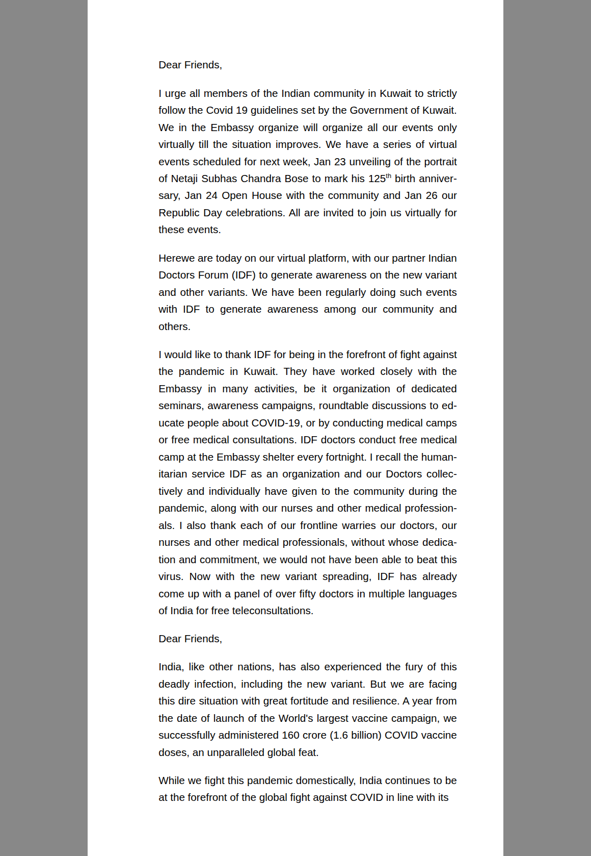Dear Friends,
I urge all members of the Indian community in Kuwait to strictly follow the Covid 19 guidelines set by the Government of Kuwait. We in the Embassy organize will organize all our events only virtually till the situation improves. We have a series of virtual events scheduled for next week, Jan 23 unveiling of the portrait of Netaji Subhas Chandra Bose to mark his 125th birth anniversary, Jan 24 Open House with the community and Jan 26 our Republic Day celebrations. All are invited to join us virtually for these events.
Herewe are today on our virtual platform, with our partner Indian Doctors Forum (IDF) to generate awareness on the new variant and other variants. We have been regularly doing such events with IDF to generate awareness among our community and others.
I would like to thank IDF for being in the forefront of fight against the pandemic in Kuwait. They have worked closely with the Embassy in many activities, be it organization of dedicated seminars, awareness campaigns, roundtable discussions to educate people about COVID-19, or by conducting medical camps or free medical consultations. IDF doctors conduct free medical camp at the Embassy shelter every fortnight. I recall the humanitarian service IDF as an organization and our Doctors collectively and individually have given to the community during the pandemic, along with our nurses and other medical professionals. I also thank each of our frontline warries our doctors, our nurses and other medical professionals, without whose dedication and commitment, we would not have been able to beat this virus. Now with the new variant spreading, IDF has already come up with a panel of over fifty doctors in multiple languages of India for free teleconsultations.
Dear Friends,
India, like other nations, has also experienced the fury of this deadly infection, including the new variant. But we are facing this dire situation with great fortitude and resilience. A year from the date of launch of the World's largest vaccine campaign, we successfully administered 160 crore (1.6 billion) COVID vaccine doses, an unparalleled global feat.
While we fight this pandemic domestically, India continues to be at the forefront of the global fight against COVID in line with its